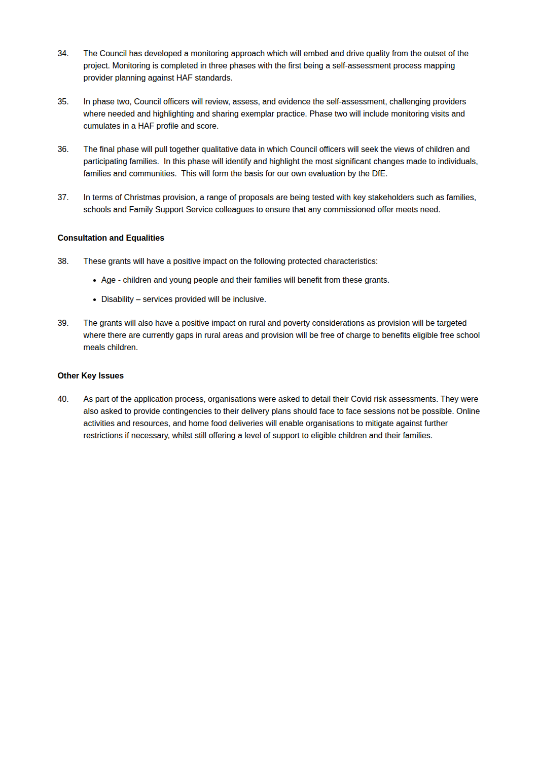The Council has developed a monitoring approach which will embed and drive quality from the outset of the project. Monitoring is completed in three phases with the first being a self-assessment process mapping provider planning against HAF standards.
In phase two, Council officers will review, assess, and evidence the self-assessment, challenging providers where needed and highlighting and sharing exemplar practice. Phase two will include monitoring visits and cumulates in a HAF profile and score.
The final phase will pull together qualitative data in which Council officers will seek the views of children and participating families. In this phase will identify and highlight the most significant changes made to individuals, families and communities. This will form the basis for our own evaluation by the DfE.
In terms of Christmas provision, a range of proposals are being tested with key stakeholders such as families, schools and Family Support Service colleagues to ensure that any commissioned offer meets need.
Consultation and Equalities
38. These grants will have a positive impact on the following protected characteristics:
Age - children and young people and their families will benefit from these grants.
Disability – services provided will be inclusive.
39. The grants will also have a positive impact on rural and poverty considerations as provision will be targeted where there are currently gaps in rural areas and provision will be free of charge to benefits eligible free school meals children.
Other Key Issues
40. As part of the application process, organisations were asked to detail their Covid risk assessments. They were also asked to provide contingencies to their delivery plans should face to face sessions not be possible. Online activities and resources, and home food deliveries will enable organisations to mitigate against further restrictions if necessary, whilst still offering a level of support to eligible children and their families.